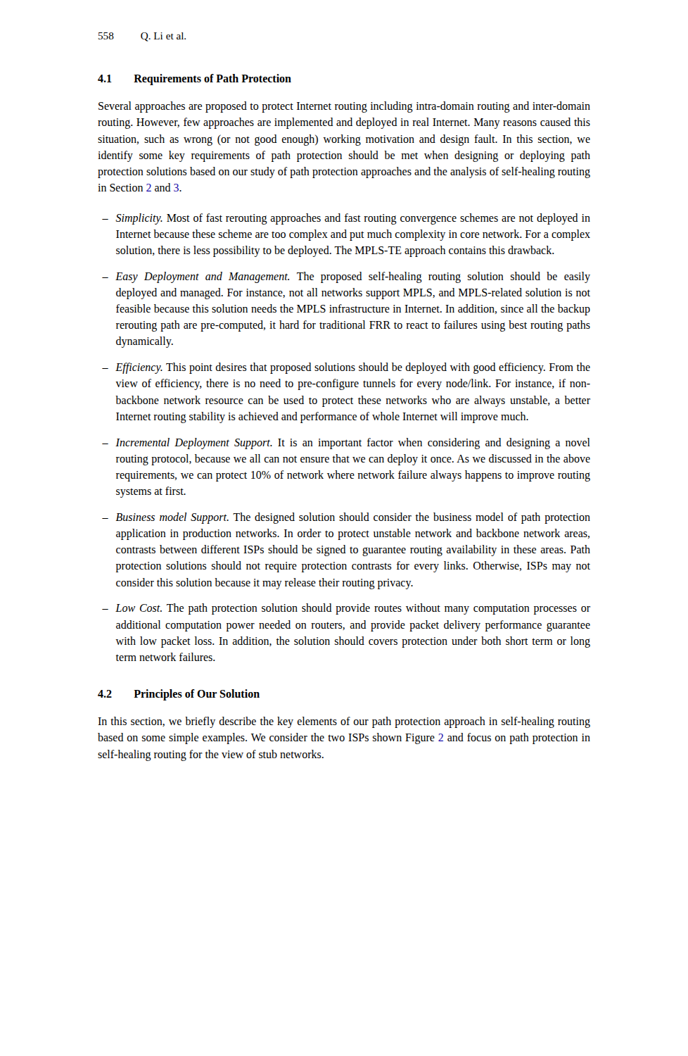558 Q. Li et al.
4.1 Requirements of Path Protection
Several approaches are proposed to protect Internet routing including intra-domain routing and inter-domain routing. However, few approaches are implemented and deployed in real Internet. Many reasons caused this situation, such as wrong (or not good enough) working motivation and design fault. In this section, we identify some key requirements of path protection should be met when designing or deploying path protection solutions based on our study of path protection approaches and the analysis of self-healing routing in Section 2 and 3.
Simplicity. Most of fast rerouting approaches and fast routing convergence schemes are not deployed in Internet because these scheme are too complex and put much complexity in core network. For a complex solution, there is less possibility to be deployed. The MPLS-TE approach contains this drawback.
Easy Deployment and Management. The proposed self-healing routing solution should be easily deployed and managed. For instance, not all networks support MPLS, and MPLS-related solution is not feasible because this solution needs the MPLS infrastructure in Internet. In addition, since all the backup rerouting path are pre-computed, it hard for traditional FRR to react to failures using best routing paths dynamically.
Efficiency. This point desires that proposed solutions should be deployed with good efficiency. From the view of efficiency, there is no need to pre-configure tunnels for every node/link. For instance, if non-backbone network resource can be used to protect these networks who are always unstable, a better Internet routing stability is achieved and performance of whole Internet will improve much.
Incremental Deployment Support. It is an important factor when considering and designing a novel routing protocol, because we all can not ensure that we can deploy it once. As we discussed in the above requirements, we can protect 10% of network where network failure always happens to improve routing systems at first.
Business model Support. The designed solution should consider the business model of path protection application in production networks. In order to protect unstable network and backbone network areas, contrasts between different ISPs should be signed to guarantee routing availability in these areas. Path protection solutions should not require protection contrasts for every links. Otherwise, ISPs may not consider this solution because it may release their routing privacy.
Low Cost. The path protection solution should provide routes without many computation processes or additional computation power needed on routers, and provide packet delivery performance guarantee with low packet loss. In addition, the solution should covers protection under both short term or long term network failures.
4.2 Principles of Our Solution
In this section, we briefly describe the key elements of our path protection approach in self-healing routing based on some simple examples. We consider the two ISPs shown Figure 2 and focus on path protection in self-healing routing for the view of stub networks.